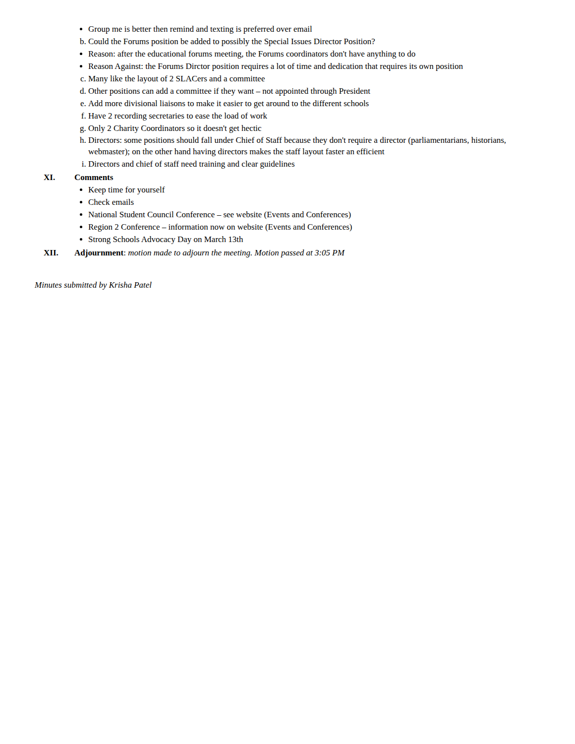Group me is better then remind and texting is preferred over email
Could the Forums position be added to possibly the Special Issues Director Position?
Reason: after the educational forums meeting, the Forums coordinators don't have anything to do
Reason Against: the Forums Dirctor position requires a lot of time and dedication that requires its own position
Many like the layout of 2 SLACers and a committee
Other positions can add a committee if they want – not appointed through President
Add more divisional liaisons to make it easier to get around to the different schools
Have 2 recording secretaries to ease the load of work
Only 2 Charity Coordinators so it doesn't get hectic
Directors: some positions should fall under Chief of Staff because they don't require a director (parliamentarians, historians, webmaster); on the other hand having directors makes the staff layout faster an efficient
Directors and chief of staff need training and clear guidelines
XI. Comments
Keep time for yourself
Check emails
National Student Council Conference – see website (Events and Conferences)
Region 2 Conference – information now on website (Events and Conferences)
Strong Schools Advocacy Day on March 13th
XII. Adjournment: motion made to adjourn the meeting. Motion passed at 3:05 PM
Minutes submitted by Krisha Patel